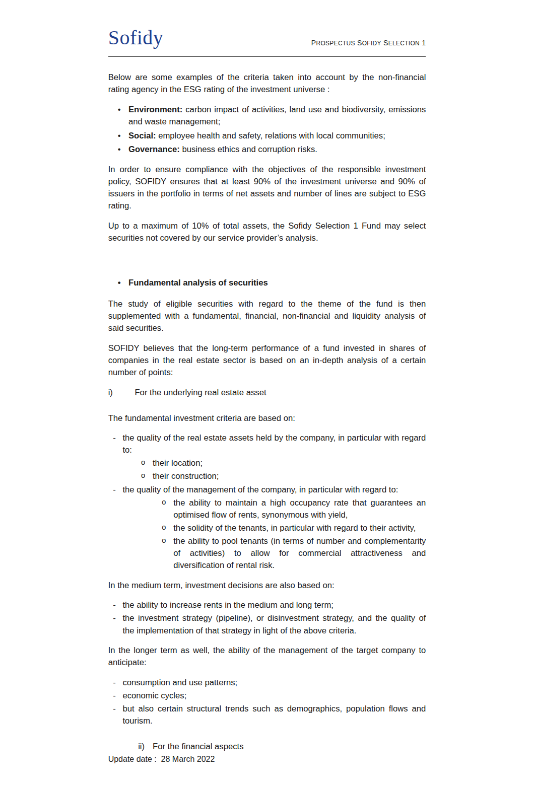Sofidy
PROSPECTUS SOFIDY SELECTION 1
Below are some examples of the criteria taken into account by the non-financial rating agency in the ESG rating of the investment universe :
Environment: carbon impact of activities, land use and biodiversity, emissions and waste management;
Social: employee health and safety, relations with local communities;
Governance: business ethics and corruption risks.
In order to ensure compliance with the objectives of the responsible investment policy, SOFIDY ensures that at least 90% of the investment universe and 90% of issuers in the portfolio in terms of net assets and number of lines are subject to ESG rating.
Up to a maximum of 10% of total assets, the Sofidy Selection 1 Fund may select securities not covered by our service provider’s analysis.
Fundamental analysis of securities
The study of eligible securities with regard to the theme of the fund is then supplemented with a fundamental, financial, non-financial and liquidity analysis of said securities.
SOFIDY believes that the long-term performance of a fund invested in shares of companies in the real estate sector is based on an in-depth analysis of a certain number of points:
i) For the underlying real estate asset
The fundamental investment criteria are based on:
the quality of the real estate assets held by the company, in particular with regard to:
their location;
their construction;
the quality of the management of the company, in particular with regard to:
the ability to maintain a high occupancy rate that guarantees an optimised flow of rents, synonymous with yield,
the solidity of the tenants, in particular with regard to their activity,
the ability to pool tenants (in terms of number and complementarity of activities) to allow for commercial attractiveness and diversification of rental risk.
In the medium term, investment decisions are also based on:
the ability to increase rents in the medium and long term;
the investment strategy (pipeline), or disinvestment strategy, and the quality of the implementation of that strategy in light of the above criteria.
In the longer term as well, the ability of the management of the target company to anticipate:
consumption and use patterns;
economic cycles;
but also certain structural trends such as demographics, population flows and tourism.
ii) For the financial aspects
Update date : 28 March 2022